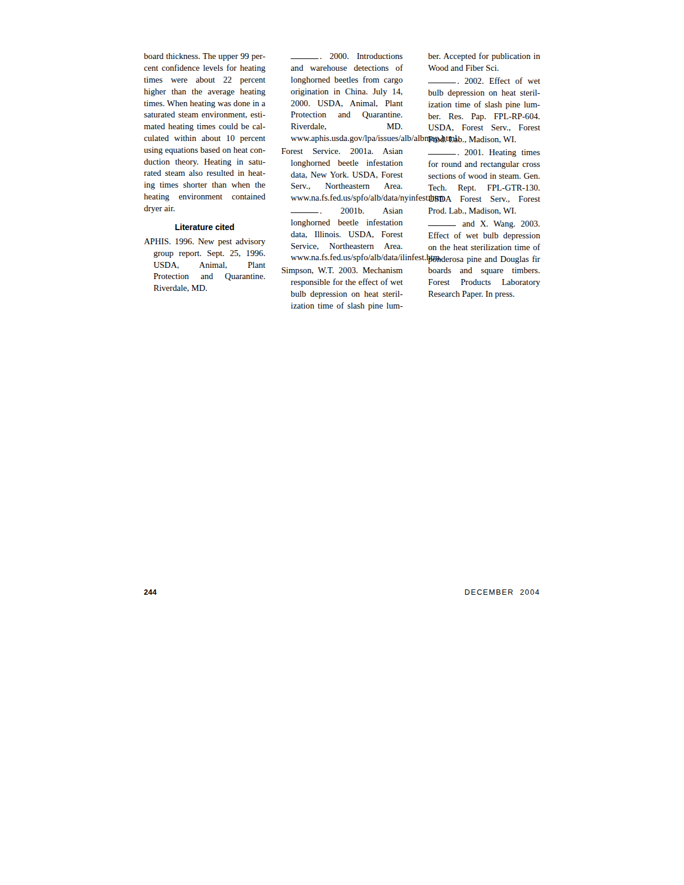board thickness. The upper 99 percent confidence levels for heating times were about 22 percent higher than the average heating times. When heating was done in a saturated steam environment, estimated heating times could be calculated within about 10 percent using equations based on heat conduction theory. Heating in saturated steam also resulted in heating times shorter than when the heating environment contained dryer air.
Literature cited
APHIS. 1996. New pest advisory group report. Sept. 25, 1996. USDA, Animal, Plant Protection and Quarantine. Riverdale, MD.
. 2000. Introductions and warehouse detections of longhorned beetles from cargo origination in China. July 14, 2000. USDA, Animal, Plant Protection and Quarantine. Riverdale, MD. www.aphis.usda.gov/lpa/issues/alb/albmap.html.
Forest Service. 2001a. Asian longhorned beetle infestation data, New York. USDA, Forest Serv., Northeastern Area. www.na.fs.fed.us/spfo/alb/data/nyinfest.htm.
. 2001b. Asian longhorned beetle infestation data, Illinois. USDA, Forest Service, Northeastern Area. www.na.fs.fed.us/spfo/alb/data/ilinfest.htm.
Simpson, W.T. 2003. Mechanism responsible for the effect of wet bulb depression on heat sterilization time of slash pine lumber. Accepted for publication in Wood and Fiber Sci.
. 2002. Effect of wet bulb depression on heat sterilization time of slash pine lumber. Res. Pap. FPL-RP-604. USDA, Forest Serv., Forest Prod. Lab., Madison, WI.
. 2001. Heating times for round and rectangular cross sections of wood in steam. Gen. Tech. Rept. FPL-GTR-130. USDA Forest Serv., Forest Prod. Lab., Madison, WI.
and X. Wang. 2003. Effect of wet bulb depression on the heat sterilization time of ponderosa pine and Douglas fir boards and square timbers. Forest Products Laboratory Research Paper. In press.
244 DECEMBER 2004